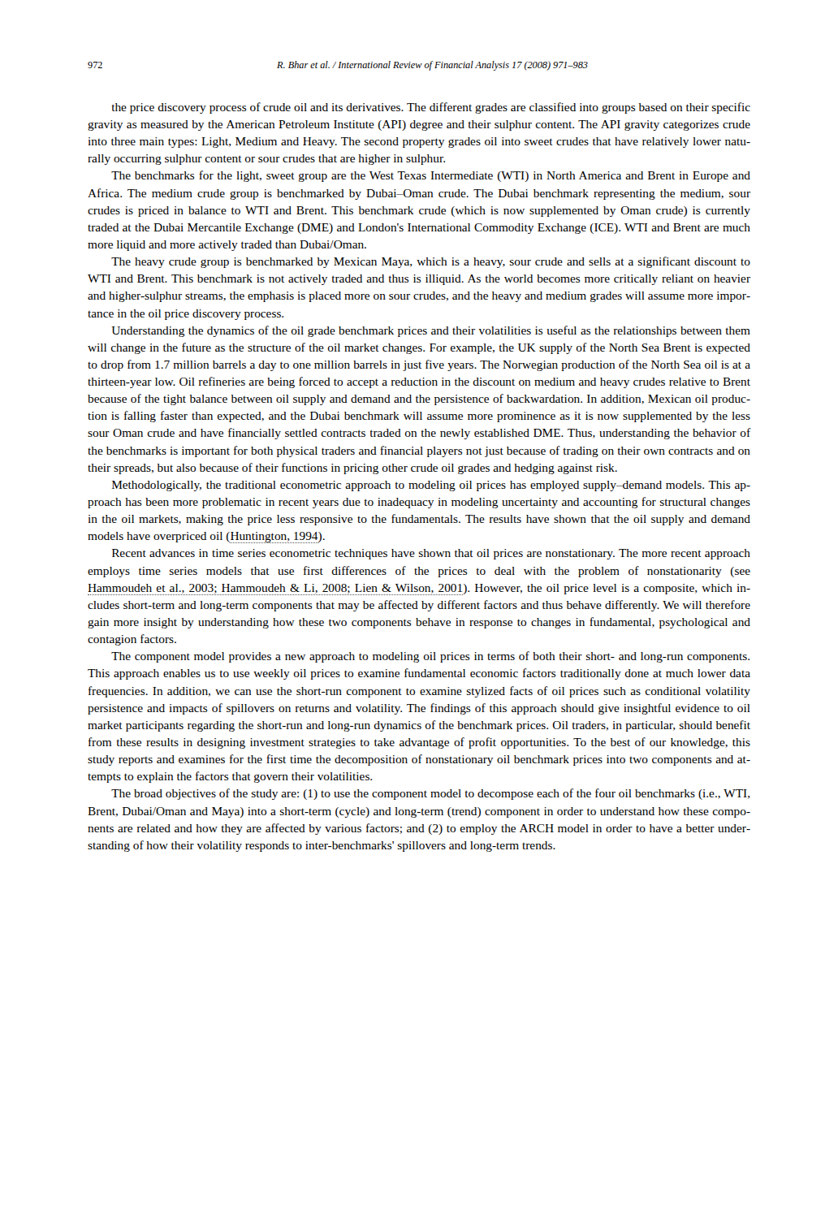972 R. Bhar et al. / International Review of Financial Analysis 17 (2008) 971–983
the price discovery process of crude oil and its derivatives. The different grades are classified into groups based on their specific gravity as measured by the American Petroleum Institute (API) degree and their sulphur content. The API gravity categorizes crude into three main types: Light, Medium and Heavy. The second property grades oil into sweet crudes that have relatively lower naturally occurring sulphur content or sour crudes that are higher in sulphur.
The benchmarks for the light, sweet group are the West Texas Intermediate (WTI) in North America and Brent in Europe and Africa. The medium crude group is benchmarked by Dubai–Oman crude. The Dubai benchmark representing the medium, sour crudes is priced in balance to WTI and Brent. This benchmark crude (which is now supplemented by Oman crude) is currently traded at the Dubai Mercantile Exchange (DME) and London's International Commodity Exchange (ICE). WTI and Brent are much more liquid and more actively traded than Dubai/Oman.
The heavy crude group is benchmarked by Mexican Maya, which is a heavy, sour crude and sells at a significant discount to WTI and Brent. This benchmark is not actively traded and thus is illiquid. As the world becomes more critically reliant on heavier and higher-sulphur streams, the emphasis is placed more on sour crudes, and the heavy and medium grades will assume more importance in the oil price discovery process.
Understanding the dynamics of the oil grade benchmark prices and their volatilities is useful as the relationships between them will change in the future as the structure of the oil market changes. For example, the UK supply of the North Sea Brent is expected to drop from 1.7 million barrels a day to one million barrels in just five years. The Norwegian production of the North Sea oil is at a thirteen-year low. Oil refineries are being forced to accept a reduction in the discount on medium and heavy crudes relative to Brent because of the tight balance between oil supply and demand and the persistence of backwardation. In addition, Mexican oil production is falling faster than expected, and the Dubai benchmark will assume more prominence as it is now supplemented by the less sour Oman crude and have financially settled contracts traded on the newly established DME. Thus, understanding the behavior of the benchmarks is important for both physical traders and financial players not just because of trading on their own contracts and on their spreads, but also because of their functions in pricing other crude oil grades and hedging against risk.
Methodologically, the traditional econometric approach to modeling oil prices has employed supply–demand models. This approach has been more problematic in recent years due to inadequacy in modeling uncertainty and accounting for structural changes in the oil markets, making the price less responsive to the fundamentals. The results have shown that the oil supply and demand models have overpriced oil (Huntington, 1994).
Recent advances in time series econometric techniques have shown that oil prices are nonstationary. The more recent approach employs time series models that use first differences of the prices to deal with the problem of nonstationarity (see Hammoudeh et al., 2003; Hammoudeh & Li, 2008; Lien & Wilson, 2001). However, the oil price level is a composite, which includes short-term and long-term components that may be affected by different factors and thus behave differently. We will therefore gain more insight by understanding how these two components behave in response to changes in fundamental, psychological and contagion factors.
The component model provides a new approach to modeling oil prices in terms of both their short- and long-run components. This approach enables us to use weekly oil prices to examine fundamental economic factors traditionally done at much lower data frequencies. In addition, we can use the short-run component to examine stylized facts of oil prices such as conditional volatility persistence and impacts of spillovers on returns and volatility. The findings of this approach should give insightful evidence to oil market participants regarding the short-run and long-run dynamics of the benchmark prices. Oil traders, in particular, should benefit from these results in designing investment strategies to take advantage of profit opportunities. To the best of our knowledge, this study reports and examines for the first time the decomposition of nonstationary oil benchmark prices into two components and attempts to explain the factors that govern their volatilities.
The broad objectives of the study are: (1) to use the component model to decompose each of the four oil benchmarks (i.e., WTI, Brent, Dubai/Oman and Maya) into a short-term (cycle) and long-term (trend) component in order to understand how these components are related and how they are affected by various factors; and (2) to employ the ARCH model in order to have a better understanding of how their volatility responds to inter-benchmarks' spillovers and long-term trends.